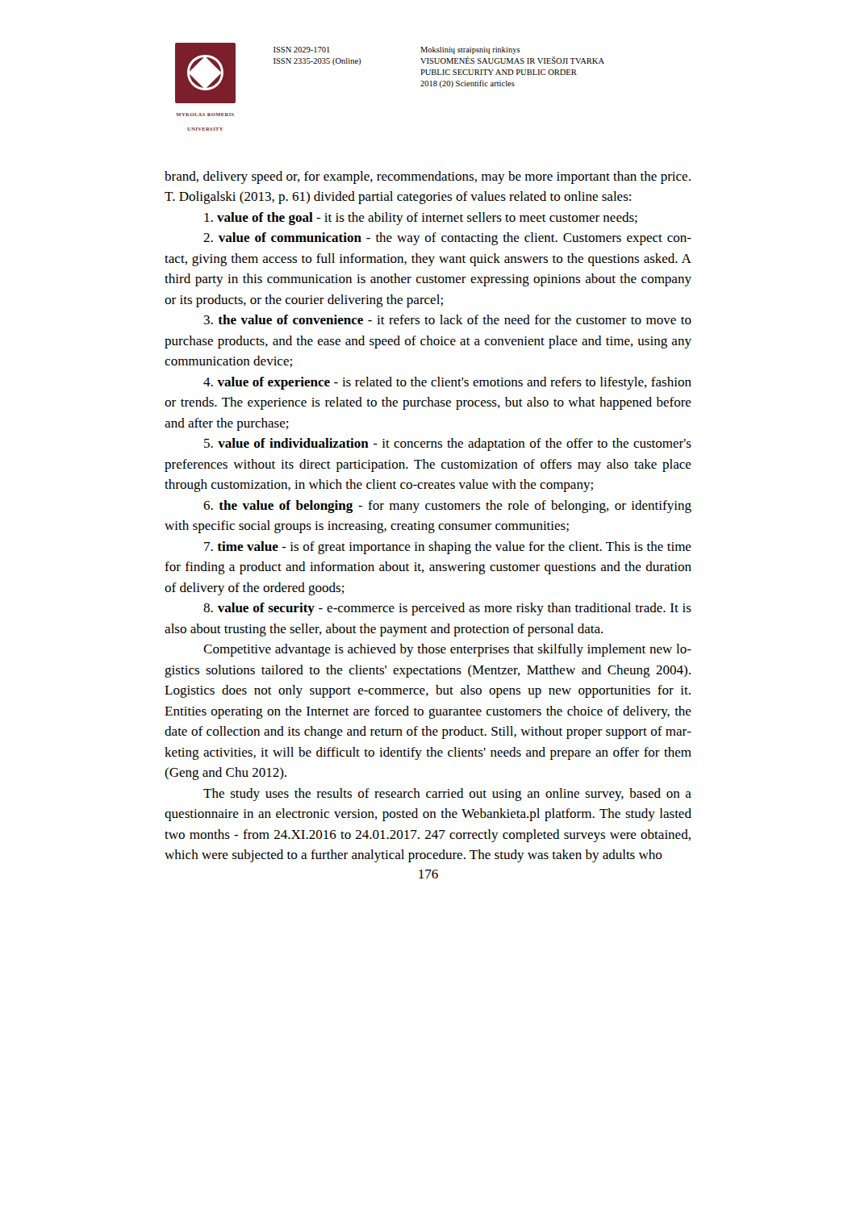Mykolas Romeris University
ISSN 2029-1701
ISSN 2335-2035 (Online)
Mokslinių straipsnių rinkinys
VISUOMENĖS SAUGUMAS IR VIEŠOJI TVARKA
PUBLIC SECURITY AND PUBLIC ORDER
2018 (20) Scientific articles
brand, delivery speed or, for example, recommendations, may be more important than the price. T. Doligalski (2013, p. 61) divided partial categories of values related to online sales:
value of the goal - it is the ability of internet sellers to meet customer needs;
value of communication - the way of contacting the client. Customers expect contact, giving them access to full information, they want quick answers to the questions asked. A third party in this communication is another customer expressing opinions about the company or its products, or the courier delivering the parcel;
the value of convenience - it refers to lack of the need for the customer to move to purchase products, and the ease and speed of choice at a convenient place and time, using any communication device;
value of experience - is related to the client's emotions and refers to lifestyle, fashion or trends. The experience is related to the purchase process, but also to what happened before and after the purchase;
value of individualization - it concerns the adaptation of the offer to the customer's preferences without its direct participation. The customization of offers may also take place through customization, in which the client co-creates value with the company;
the value of belonging - for many customers the role of belonging, or identifying with specific social groups is increasing, creating consumer communities;
time value - is of great importance in shaping the value for the client. This is the time for finding a product and information about it, answering customer questions and the duration of delivery of the ordered goods;
value of security - e-commerce is perceived as more risky than traditional trade. It is also about trusting the seller, about the payment and protection of personal data.
Competitive advantage is achieved by those enterprises that skilfully implement new logistics solutions tailored to the clients' expectations (Mentzer, Matthew and Cheung 2004). Logistics does not only support e-commerce, but also opens up new opportunities for it. Entities operating on the Internet are forced to guarantee customers the choice of delivery, the date of collection and its change and return of the product. Still, without proper support of marketing activities, it will be difficult to identify the clients' needs and prepare an offer for them (Geng and Chu 2012).
The study uses the results of research carried out using an online survey, based on a questionnaire in an electronic version, posted on the Webankieta.pl platform. The study lasted two months - from 24.XI.2016 to 24.01.2017. 247 correctly completed surveys were obtained, which were subjected to a further analytical procedure. The study was taken by adults who
176